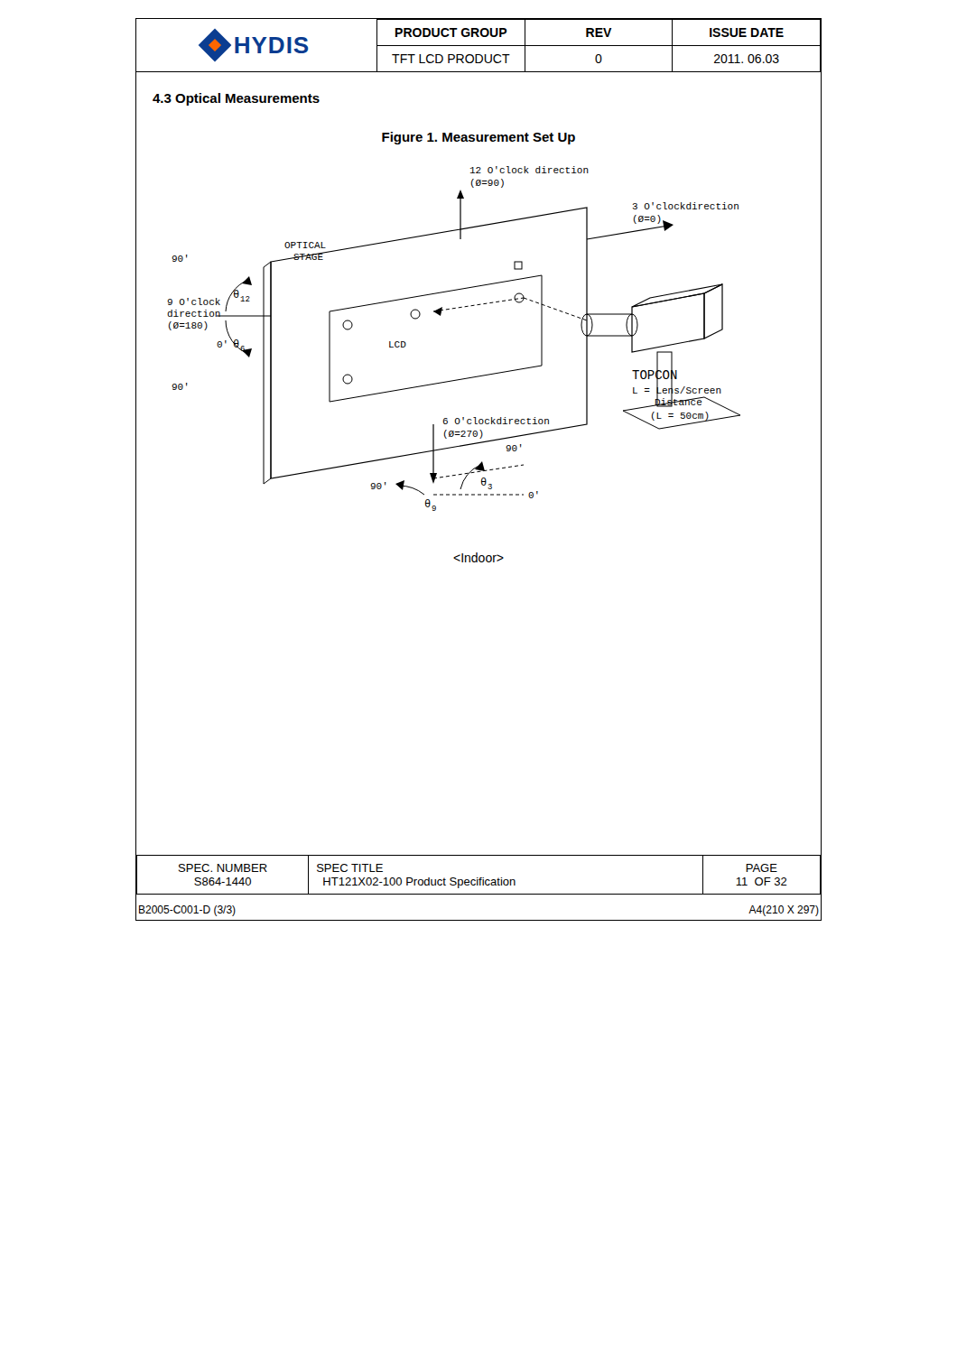| HYDIS | PRODUCT GROUP | REV | ISSUE DATE |
| TFT LCD PRODUCT | 0 | 2011. 06.03 |
4.3 Optical Measurements
Figure 1. Measurement Set Up
12 O'clock direction (Ø=90) OPTICAL STAGE LCD 3 O'clockdirection (Ø=0) 90' 9 O'clock direction (Ø=180) 0' 90' θ 12 θ 6 6 O'clockdirection (Ø=270) 90' θ 3 90' θ 9 0' TOPCON L = Lens/Screen Distance (L = 50cm)
<Indoor>
| SPEC. NUMBER S864-1440 | SPEC TITLE HT121X02-100 Product Specification | PAGE 11 OF 32 |
B2005-C001-D (3/3) A4(210 X 297)